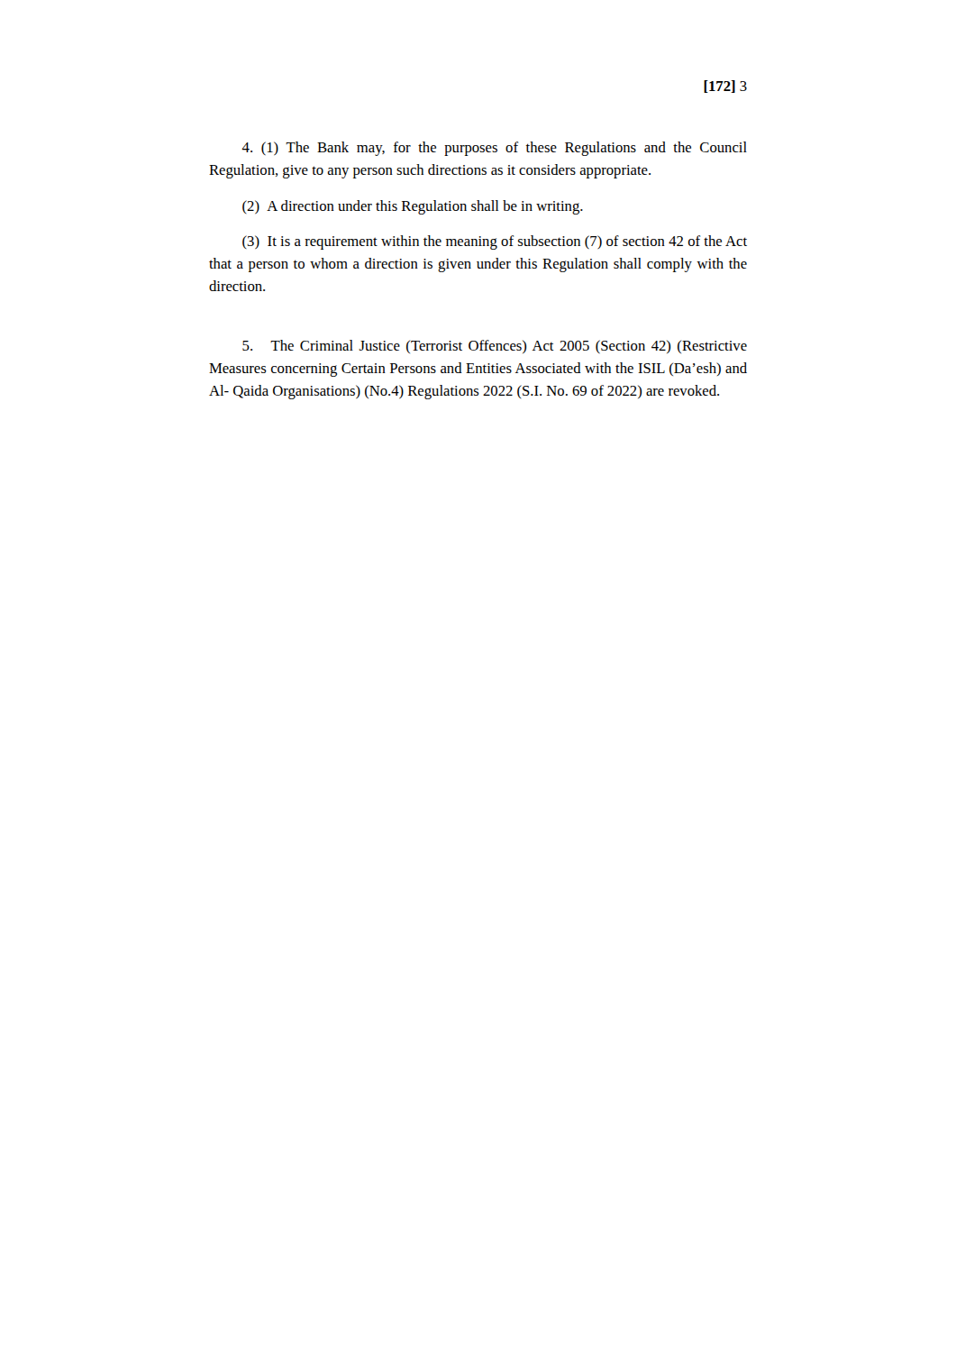[172] 3
4. (1) The Bank may, for the purposes of these Regulations and the Council Regulation, give to any person such directions as it considers appropriate.
(2) A direction under this Regulation shall be in writing.
(3) It is a requirement within the meaning of subsection (7) of section 42 of the Act that a person to whom a direction is given under this Regulation shall comply with the direction.
5. The Criminal Justice (Terrorist Offences) Act 2005 (Section 42) (Restrictive Measures concerning Certain Persons and Entities Associated with the ISIL (Da’esh) and Al- Qaida Organisations) (No.4) Regulations 2022 (S.I. No. 69 of 2022) are revoked.